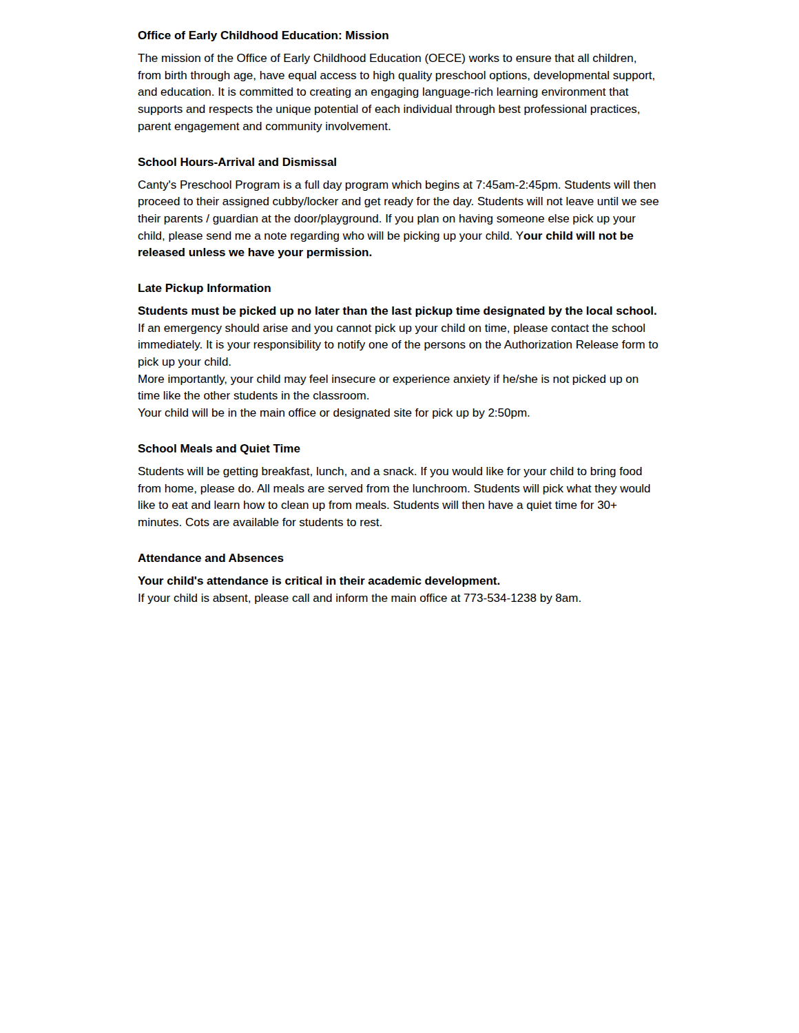Office of Early Childhood Education: Mission
The mission of the Office of Early Childhood Education (OECE) works to ensure that all children, from birth through age, have equal access to high quality preschool options, developmental support, and education. It is committed to creating an engaging language-rich learning environment that supports and respects the unique potential of each individual through best professional practices, parent engagement and community involvement.
School Hours-Arrival and Dismissal
Canty's Preschool Program is a full day program which begins at 7:45am-2:45pm. Students will then proceed to their assigned cubby/locker and get ready for the day. Students will not leave until we see their parents / guardian at the door/playground. If you plan on having someone else pick up your child, please send me a note regarding who will be picking up your child. Your child will not be released unless we have your permission.
Late Pickup Information
Students must be picked up no later than the last pickup time designated by the local school.
If an emergency should arise and you cannot pick up your child on time, please contact the school immediately. It is your responsibility to notify one of the persons on the Authorization Release form to pick up your child.
More importantly, your child may feel insecure or experience anxiety if he/she is not picked up on time like the other students in the classroom.
Your child will be in the main office or designated site for pick up by 2:50pm.
School Meals and Quiet Time
Students will be getting breakfast, lunch, and a snack. If you would like for your child to bring food from home, please do. All meals are served from the lunchroom. Students will pick what they would like to eat and learn how to clean up from meals. Students will then have a quiet time for 30+ minutes. Cots are available for students to rest.
Attendance and Absences
Your child's attendance is critical in their academic development.
If your child is absent, please call and inform the main office at 773-534-1238 by 8am.